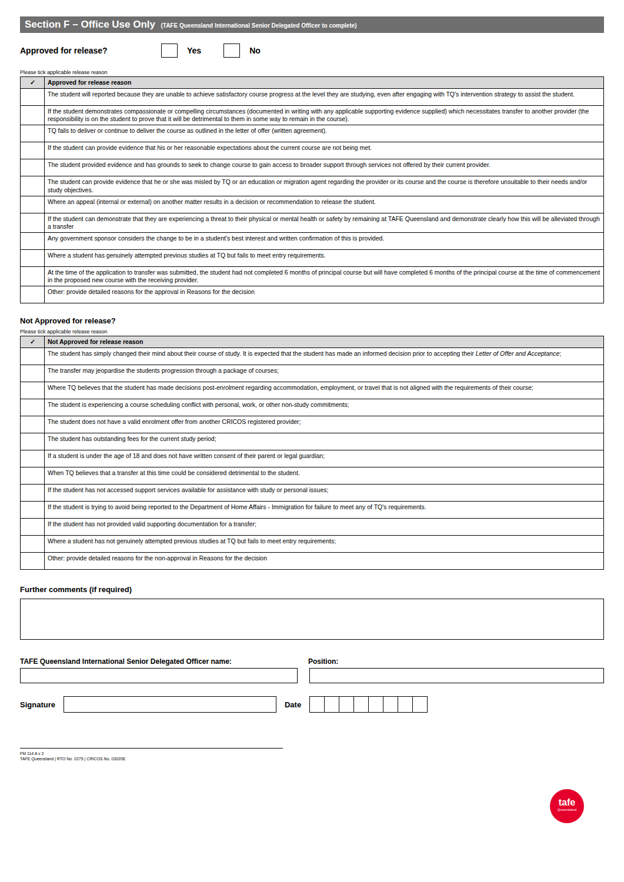Section F – Office Use Only (TAFE Queensland International Senior Delegated Officer to complete)
Approved for release? Yes No
Please tick applicable release reason
| ✓ | Approved for release reason |
| --- | --- |
| | The student will reported because they are unable to achieve satisfactory course progress at the level they are studying, even after engaging with TQ's intervention strategy to assist the student. |
| | If the student demonstrates compassionate or compelling circumstances (documented in writing with any applicable supporting evidence supplied) which necessitates transfer to another provider (the responsibility is on the student to prove that it will be detrimental to them in some way to remain in the course). |
| | TQ fails to deliver or continue to deliver the course as outlined in the letter of offer (written agreement). |
| | If the student can provide evidence that his or her reasonable expectations about the current course are not being met. |
| | The student provided evidence and has grounds to seek to change course to gain access to broader support through services not offered by their current provider. |
| | The student can provide evidence that he or she was misled by TQ or an education or migration agent regarding the provider or its course and the course is therefore unsuitable to their needs and/or study objectives. |
| | Where an appeal (internal or external) on another matter results in a decision or recommendation to release the student. |
| | If the student can demonstrate that they are experiencing a threat to their physical or mental health or safety by remaining at TAFE Queensland and demonstrate clearly how this will be alleviated through a transfer |
| | Any government sponsor considers the change to be in a student's best interest and written confirmation of this is provided. |
| | Where a student has genuinely attempted previous studies at TQ but fails to meet entry requirements. |
| | At the time of the application to transfer was submitted, the student had not completed 6 months of principal course but will have completed 6 months of the principal course at the time of commencement in the proposed new course with the receiving provider. |
| | Other: provide detailed reasons for the approval in Reasons for the decision |
Not Approved for release?
Please tick applicable release reason
| ✓ | Not Approved for release reason |
| --- | --- |
| | The student has simply changed their mind about their course of study. It is expected that the student has made an informed decision prior to accepting their Letter of Offer and Acceptance ; |
| | The transfer may jeopardise the students progression through a package of courses; |
| | Where TQ believes that the student has made decisions post-enrolment regarding accommodation, employment, or travel that is not aligned with the requirements of their course; |
| | The student is experiencing a course scheduling conflict with personal, work, or other non-study commitments; |
| | The student does not have a valid enrolment offer from another CRICOS registered provider; |
| | The student has outstanding fees for the current study period; |
| | If a student is under the age of 18 and does not have written consent of their parent or legal guardian; |
| | When TQ believes that a transfer at this time could be considered detrimental to the student. |
| | If the student has not accessed support services available for assistance with study or personal issues; |
| | If the student is trying to avoid being reported to the Department of Home Affairs - Immigration for failure to meet any of TQ's requirements. |
| | If the student has not provided valid supporting documentation for a transfer; |
| | Where a student has not genuinely attempted previous studies at TQ but fails to meet entry requirements; |
| | Other: provide detailed reasons for the non-approval in Reasons for the decision |
Further comments (if required)
TAFE Queensland International Senior Delegated Officer name:
Position:
Signature
Date
FM 114 A v 2
TAFE Queensland | RTO No. 0275 | CRICOS No. 03020E
tafeQueensland